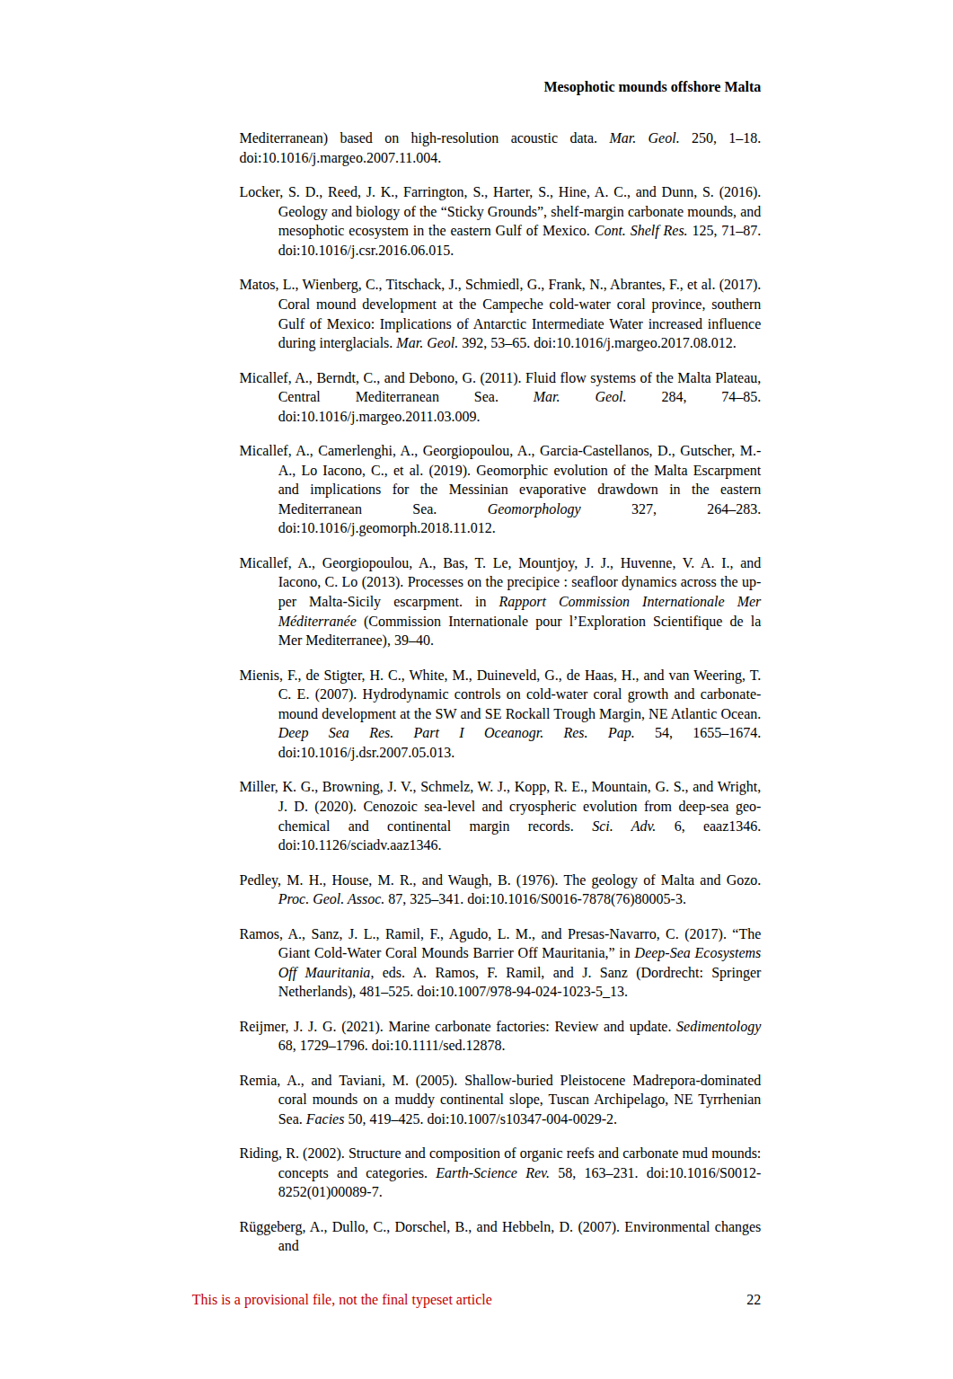Mesophotic mounds offshore Malta
Mediterranean) based on high-resolution acoustic data. Mar. Geol. 250, 1–18. doi:10.1016/j.margeo.2007.11.004.
Locker, S. D., Reed, J. K., Farrington, S., Harter, S., Hine, A. C., and Dunn, S. (2016). Geology and biology of the “Sticky Grounds”, shelf-margin carbonate mounds, and mesophotic ecosystem in the eastern Gulf of Mexico. Cont. Shelf Res. 125, 71–87. doi:10.1016/j.csr.2016.06.015.
Matos, L., Wienberg, C., Titschack, J., Schmiedl, G., Frank, N., Abrantes, F., et al. (2017). Coral mound development at the Campeche cold-water coral province, southern Gulf of Mexico: Implications of Antarctic Intermediate Water increased influence during interglacials. Mar. Geol. 392, 53–65. doi:10.1016/j.margeo.2017.08.012.
Micallef, A., Berndt, C., and Debono, G. (2011). Fluid flow systems of the Malta Plateau, Central Mediterranean Sea. Mar. Geol. 284, 74–85. doi:10.1016/j.margeo.2011.03.009.
Micallef, A., Camerlenghi, A., Georgiopoulou, A., Garcia-Castellanos, D., Gutscher, M.-A., Lo Iacono, C., et al. (2019). Geomorphic evolution of the Malta Escarpment and implications for the Messinian evaporative drawdown in the eastern Mediterranean Sea. Geomorphology 327, 264–283. doi:10.1016/j.geomorph.2018.11.012.
Micallef, A., Georgiopoulou, A., Bas, T. Le, Mountjoy, J. J., Huvenne, V. A. I., and Iacono, C. Lo (2013). Processes on the precipice : seafloor dynamics across the upper Malta-Sicily escarpment. in Rapport Commission Internationale Mer Méditerranée (Commission Internationale pour l’Exploration Scientifique de la Mer Mediterranee), 39–40.
Mienis, F., de Stigter, H. C., White, M., Duineveld, G., de Haas, H., and van Weering, T. C. E. (2007). Hydrodynamic controls on cold-water coral growth and carbonate-mound development at the SW and SE Rockall Trough Margin, NE Atlantic Ocean. Deep Sea Res. Part I Oceanogr. Res. Pap. 54, 1655–1674. doi:10.1016/j.dsr.2007.05.013.
Miller, K. G., Browning, J. V., Schmelz, W. J., Kopp, R. E., Mountain, G. S., and Wright, J. D. (2020). Cenozoic sea-level and cryospheric evolution from deep-sea geochemical and continental margin records. Sci. Adv. 6, eaaz1346. doi:10.1126/sciadv.aaz1346.
Pedley, M. H., House, M. R., and Waugh, B. (1976). The geology of Malta and Gozo. Proc. Geol. Assoc. 87, 325–341. doi:10.1016/S0016-7878(76)80005-3.
Ramos, A., Sanz, J. L., Ramil, F., Agudo, L. M., and Presas-Navarro, C. (2017). “The Giant Cold-Water Coral Mounds Barrier Off Mauritania,” in Deep-Sea Ecosystems Off Mauritania, eds. A. Ramos, F. Ramil, and J. Sanz (Dordrecht: Springer Netherlands), 481–525. doi:10.1007/978-94-024-1023-5_13.
Reijmer, J. J. G. (2021). Marine carbonate factories: Review and update. Sedimentology 68, 1729–1796. doi:10.1111/sed.12878.
Remia, A., and Taviani, M. (2005). Shallow-buried Pleistocene Madrepora-dominated coral mounds on a muddy continental slope, Tuscan Archipelago, NE Tyrrhenian Sea. Facies 50, 419–425. doi:10.1007/s10347-004-0029-2.
Riding, R. (2002). Structure and composition of organic reefs and carbonate mud mounds: concepts and categories. Earth-Science Rev. 58, 163–231. doi:10.1016/S0012-8252(01)00089-7.
Rüggeberg, A., Dullo, C., Dorschel, B., and Hebbeln, D. (2007). Environmental changes and
This is a provisional file, not the final typeset article 22